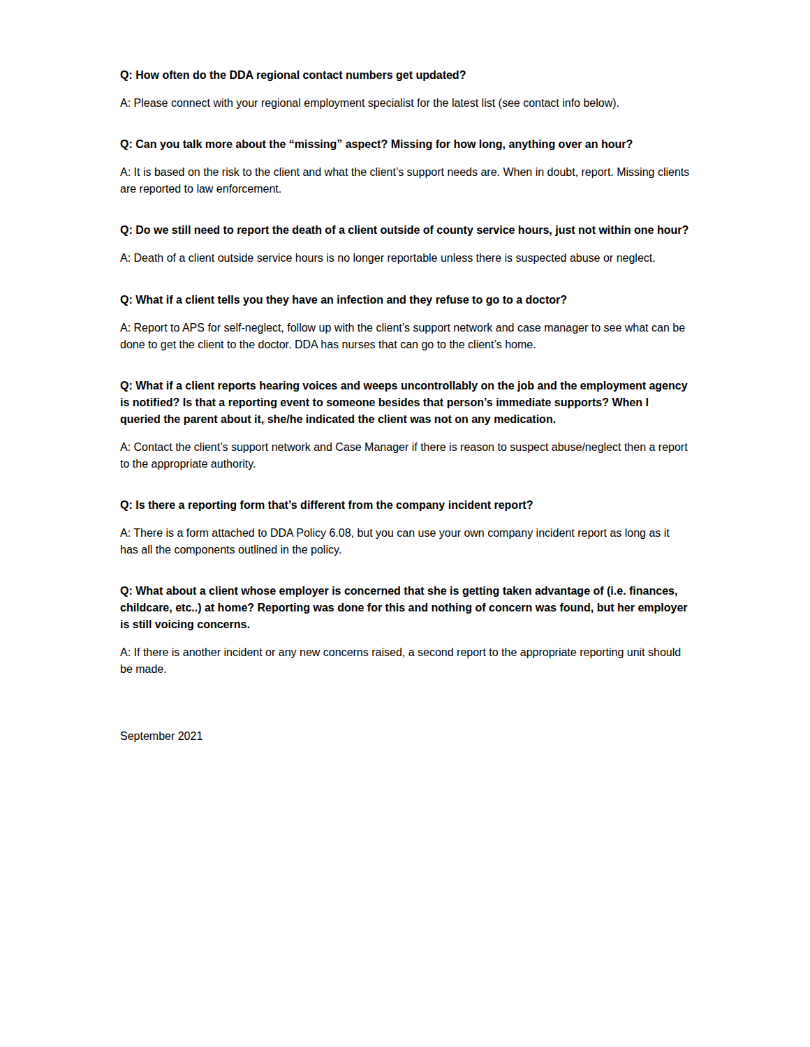Q: How often do the DDA regional contact numbers get updated?
A: Please connect with your regional employment specialist for the latest list (see contact info below).
Q: Can you talk more about the “missing” aspect? Missing for how long, anything over an hour?
A: It is based on the risk to the client and what the client’s support needs are. When in doubt, report. Missing clients are reported to law enforcement.
Q: Do we still need to report the death of a client outside of county service hours, just not within one hour?
A: Death of a client outside service hours is no longer reportable unless there is suspected abuse or neglect.
Q: What if a client tells you they have an infection and they refuse to go to a doctor?
A: Report to APS for self-neglect, follow up with the client’s support network and case manager to see what can be done to get the client to the doctor. DDA has nurses that can go to the client’s home.
Q: What if a client reports hearing voices and weeps uncontrollably on the job and the employment agency is notified? Is that a reporting event to someone besides that person’s immediate supports? When I queried the parent about it, she/he indicated the client was not on any medication.
A: Contact the client’s support network and Case Manager if there is reason to suspect abuse/neglect then a report to the appropriate authority.
Q: Is there a reporting form that’s different from the company incident report?
A: There is a form attached to DDA Policy 6.08, but you can use your own company incident report as long as it has all the components outlined in the policy.
Q: What about a client whose employer is concerned that she is getting taken advantage of (i.e. finances, childcare, etc..) at home? Reporting was done for this and nothing of concern was found, but her employer is still voicing concerns.
A: If there is another incident or any new concerns raised, a second report to the appropriate reporting unit should be made.
September 2021